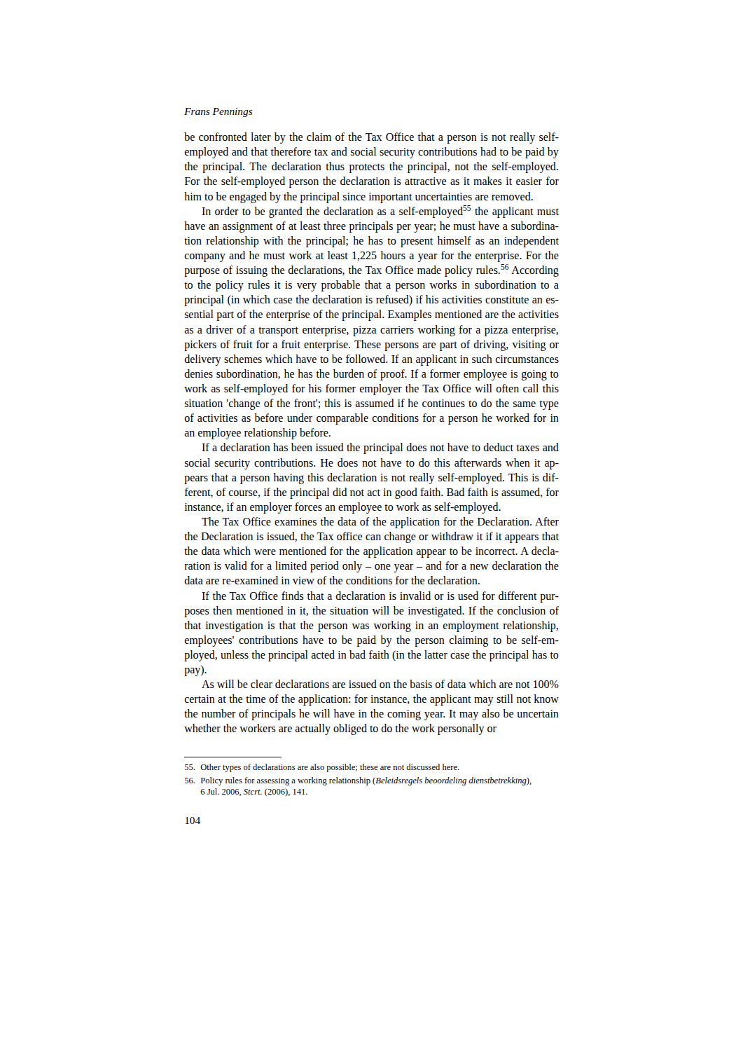Frans Pennings
be confronted later by the claim of the Tax Office that a person is not really self-employed and that therefore tax and social security contributions had to be paid by the principal. The declaration thus protects the principal, not the self-employed. For the self-employed person the declaration is attractive as it makes it easier for him to be engaged by the principal since important uncertainties are removed.
In order to be granted the declaration as a self-employed55 the applicant must have an assignment of at least three principals per year; he must have a subordination relationship with the principal; he has to present himself as an independent company and he must work at least 1,225 hours a year for the enterprise. For the purpose of issuing the declarations, the Tax Office made policy rules.56 According to the policy rules it is very probable that a person works in subordination to a principal (in which case the declaration is refused) if his activities constitute an essential part of the enterprise of the principal. Examples mentioned are the activities as a driver of a transport enterprise, pizza carriers working for a pizza enterprise, pickers of fruit for a fruit enterprise. These persons are part of driving, visiting or delivery schemes which have to be followed. If an applicant in such circumstances denies subordination, he has the burden of proof. If a former employee is going to work as self-employed for his former employer the Tax Office will often call this situation 'change of the front'; this is assumed if he continues to do the same type of activities as before under comparable conditions for a person he worked for in an employee relationship before.
If a declaration has been issued the principal does not have to deduct taxes and social security contributions. He does not have to do this afterwards when it appears that a person having this declaration is not really self-employed. This is different, of course, if the principal did not act in good faith. Bad faith is assumed, for instance, if an employer forces an employee to work as self-employed.
The Tax Office examines the data of the application for the Declaration. After the Declaration is issued, the Tax office can change or withdraw it if it appears that the data which were mentioned for the application appear to be incorrect. A declaration is valid for a limited period only – one year – and for a new declaration the data are re-examined in view of the conditions for the declaration.
If the Tax Office finds that a declaration is invalid or is used for different purposes then mentioned in it, the situation will be investigated. If the conclusion of that investigation is that the person was working in an employment relationship, employees' contributions have to be paid by the person claiming to be self-employed, unless the principal acted in bad faith (in the latter case the principal has to pay).
As will be clear declarations are issued on the basis of data which are not 100% certain at the time of the application: for instance, the applicant may still not know the number of principals he will have in the coming year. It may also be uncertain whether the workers are actually obliged to do the work personally or
55.
Other types of declarations are also possible; these are not discussed here.
56.
Policy rules for assessing a working relationship (Beleidsregels beoordeling dienstbetrekking), 6 Jul. 2006, Stcrt. (2006), 141.
104